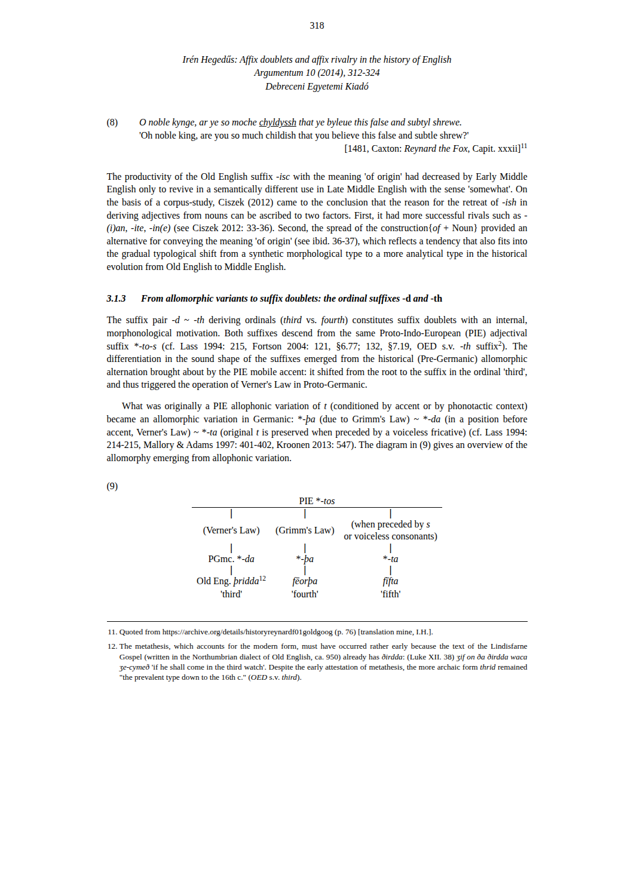318
Irén Hegedűs: Affix doublets and affix rivalry in the history of English
Argumentum 10 (2014), 312-324
Debreceni Egyetemi Kiadó
(8)
O noble kynge, ar ye so moche chyldyssh that ye byleue this false and subtyl shrewe.
'Oh noble king, are you so much childish that you believe this false and subtle shrew?'
[1481, Caxton: Reynard the Fox, Capit. xxxii]11
The productivity of the Old English suffix -isc with the meaning 'of origin' had decreased by Early Middle English only to revive in a semantically different use in Late Middle English with the sense 'somewhat'. On the basis of a corpus-study, Ciszek (2012) came to the conclusion that the reason for the retreat of -ish in deriving adjectives from nouns can be ascribed to two factors. First, it had more successful rivals such as -(i)an, -ite, -in(e) (see Ciszek 2012: 33-36). Second, the spread of the construction{of + Noun} provided an alternative for conveying the meaning 'of origin' (see ibid. 36-37), which reflects a tendency that also fits into the gradual typological shift from a synthetic morphological type to a more analytical type in the historical evolution from Old English to Middle English.
3.1.3 From allomorphic variants to suffix doublets: the ordinal suffixes -d and -th
The suffix pair -d ~ -th deriving ordinals (third vs. fourth) constitutes suffix doublets with an internal, morphonological motivation. Both suffixes descend from the same Proto-Indo-European (PIE) adjectival suffix *-to-s (cf. Lass 1994: 215, Fortson 2004: 121, §6.77; 132, §7.19, OED s.v. -th suffix2). The differentiation in the sound shape of the suffixes emerged from the historical (Pre-Germanic) allomorphic alternation brought about by the PIE mobile accent: it shifted from the root to the suffix in the ordinal 'third', and thus triggered the operation of Verner's Law in Proto-Germanic.
What was originally a PIE allophonic variation of t (conditioned by accent or by phonotactic context) became an allomorphic variation in Germanic: *-þa (due to Grimm's Law) ~ *-da (in a position before accent, Verner's Law) ~ *-ta (original t is preserved when preceded by a voiceless fricative) (cf. Lass 1994: 214-215, Mallory & Adams 1997: 401-402, Kroonen 2013: 547). The diagram in (9) gives an overview of the allomorphy emerging from allophonic variation.
(9)
| | PIE * -tos | |
| | / | / | / | |
| | (Verner's Law) | (Grimm's Law) | (when preceded by s or voiceless consonants) | |
| | / | / | / | |
| | PGmc. * -da | * -þa | * -ta | |
| | / | / | / | |
| | Old Eng. þridda 12 | fēorþa | fīfta | |
| | 'third' | 'fourth' | 'fifth' | |
Quoted from https://archive.org/details/historyreynardf01goldgoog (p. 76) [translation mine, I.H.].
The metathesis, which accounts for the modern form, must have occurred rather early because the text of the Lindisfarne Gospel (written in the Northumbrian dialect of Old English, ca. 950) already has ðirdda: (Luke XII. 38) ʒif on ða ðirdda waca ʒe-cymeð 'if he shall come in the third watch'. Despite the early attestation of metathesis, the more archaic form thrid remained "the prevalent type down to the 16th c." (OED s.v. third).